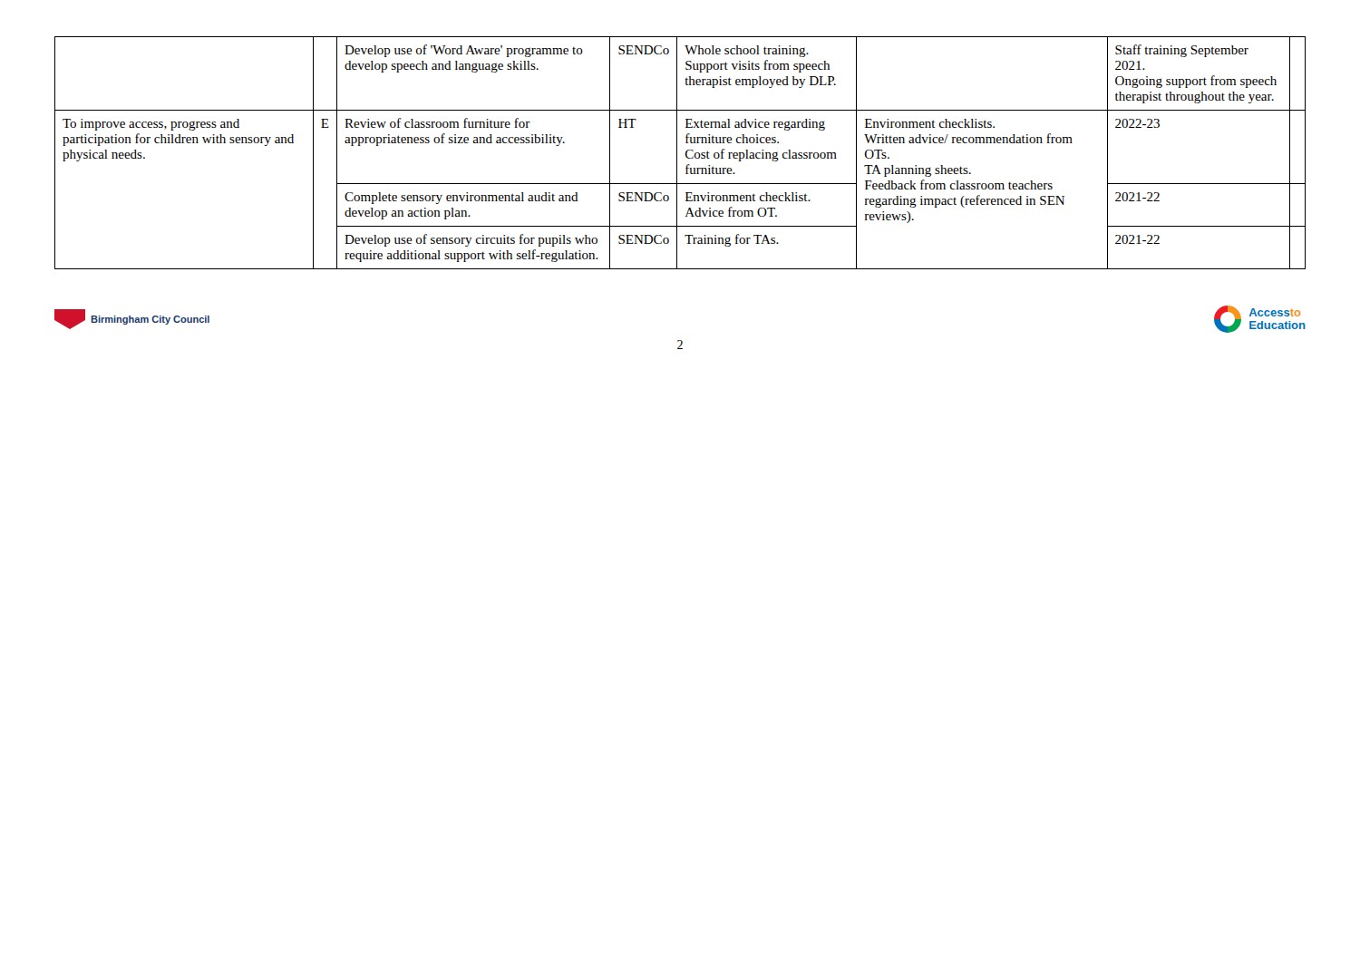| | | Develop use of 'Word Aware' programme to develop speech and language skills. | SENDCo | Whole school training. Support visits from speech therapist employed by DLP. | | Staff training September 2021. Ongoing support from speech therapist throughout the year. | |
| To improve access, progress and participation for children with sensory and physical needs. | E | Review of classroom furniture for appropriateness of size and accessibility. | HT | External advice regarding furniture choices. Cost of replacing classroom furniture. | Environment checklists. Written advice/ recommendation from OTs. TA planning sheets. Feedback from classroom teachers regarding impact (referenced in SEN reviews). | 2022-23 | |
| Complete sensory environmental audit and develop an action plan. | SENDCo | Environment checklist. Advice from OT. | 2021-22 | |
| Develop use of sensory circuits for pupils who require additional support with self-regulation. | SENDCo | Training for TAs. | 2021-22 | |
Birmingham City Council
Accessto
Education
2